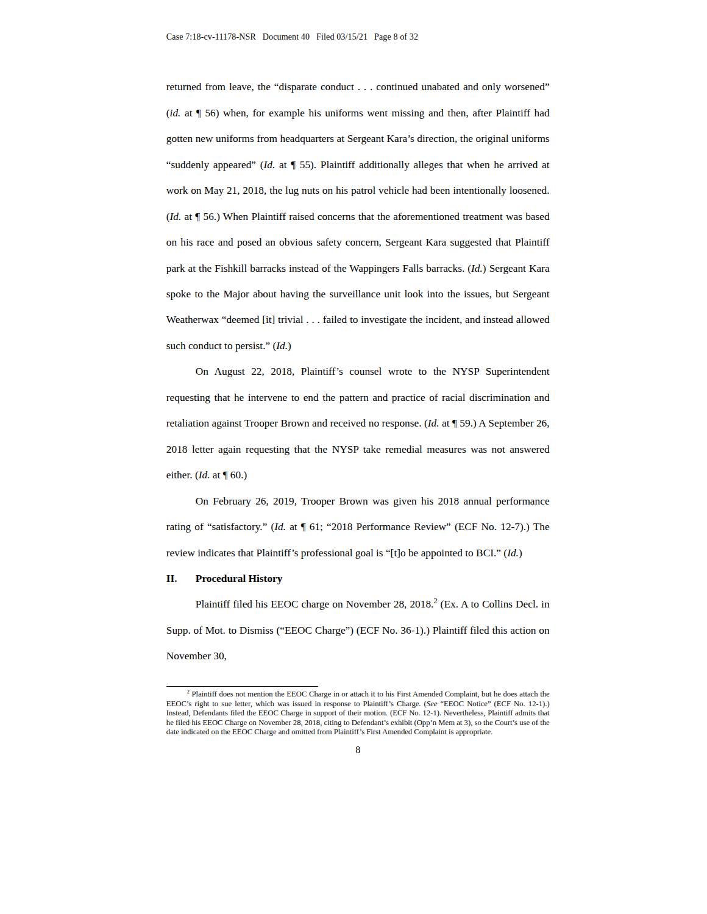Case 7:18-cv-11178-NSR Document 40 Filed 03/15/21 Page 8 of 32
returned from leave, the “disparate conduct . . . continued unabated and only worsened” (id. at ¶ 56) when, for example his uniforms went missing and then, after Plaintiff had gotten new uniforms from headquarters at Sergeant Kara’s direction, the original uniforms “suddenly appeared” (Id. at ¶ 55). Plaintiff additionally alleges that when he arrived at work on May 21, 2018, the lug nuts on his patrol vehicle had been intentionally loosened. (Id. at ¶ 56.) When Plaintiff raised concerns that the aforementioned treatment was based on his race and posed an obvious safety concern, Sergeant Kara suggested that Plaintiff park at the Fishkill barracks instead of the Wappingers Falls barracks. (Id.) Sergeant Kara spoke to the Major about having the surveillance unit look into the issues, but Sergeant Weatherwax “deemed [it] trivial . . . failed to investigate the incident, and instead allowed such conduct to persist.” (Id.)
On August 22, 2018, Plaintiff’s counsel wrote to the NYSP Superintendent requesting that he intervene to end the pattern and practice of racial discrimination and retaliation against Trooper Brown and received no response. (Id. at ¶ 59.) A September 26, 2018 letter again requesting that the NYSP take remedial measures was not answered either. (Id. at ¶ 60.)
On February 26, 2019, Trooper Brown was given his 2018 annual performance rating of “satisfactory.” (Id. at ¶ 61; “2018 Performance Review” (ECF No. 12-7).) The review indicates that Plaintiff’s professional goal is “[t]o be appointed to BCI.” (Id.)
II. Procedural History
Plaintiff filed his EEOC charge on November 28, 2018.2 (Ex. A to Collins Decl. in Supp. of Mot. to Dismiss (“EEOC Charge”) (ECF No. 36-1).) Plaintiff filed this action on November 30,
2 Plaintiff does not mention the EEOC Charge in or attach it to his First Amended Complaint, but he does attach the EEOC’s right to sue letter, which was issued in response to Plaintiff’s Charge. (See “EEOC Notice” (ECF No. 12-1).) Instead, Defendants filed the EEOC Charge in support of their motion. (ECF No. 12-1). Nevertheless, Plaintiff admits that he filed his EEOC Charge on November 28, 2018, citing to Defendant’s exhibit (Opp’n Mem at 3), so the Court’s use of the date indicated on the EEOC Charge and omitted from Plaintiff’s First Amended Complaint is appropriate.
8